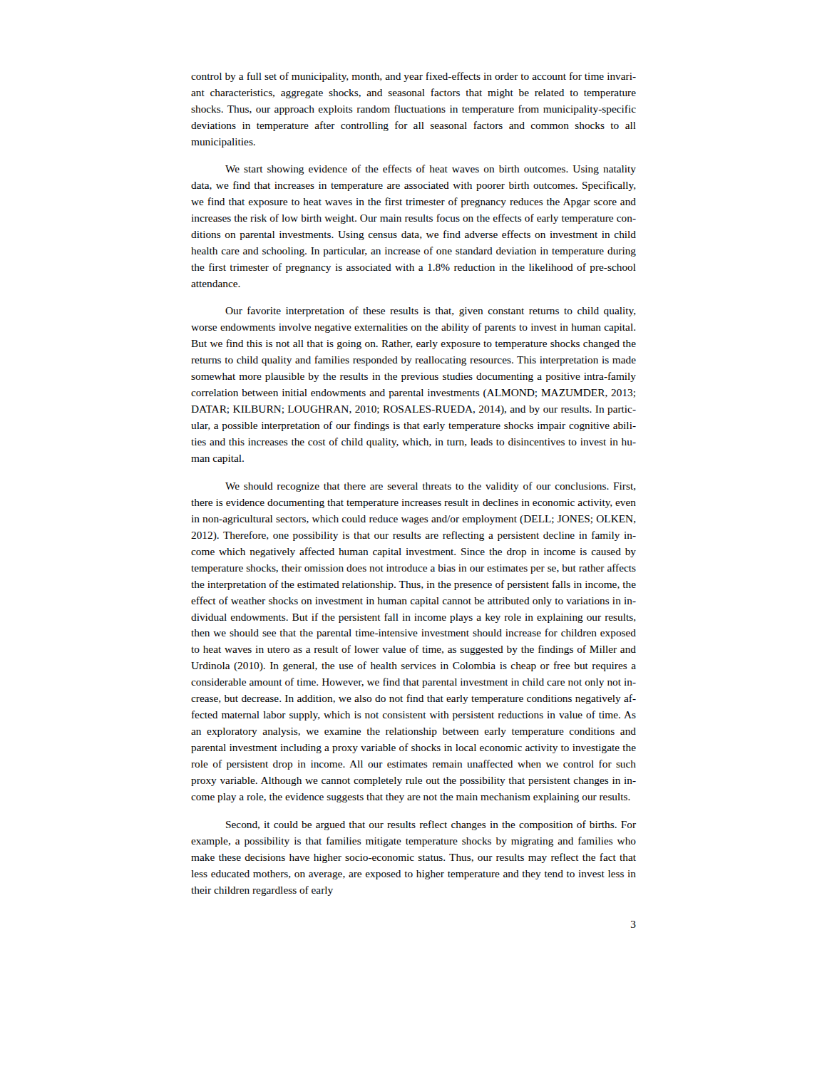control by a full set of municipality, month, and year fixed-effects in order to account for time invariant characteristics, aggregate shocks, and seasonal factors that might be related to temperature shocks. Thus, our approach exploits random fluctuations in temperature from municipality-specific deviations in temperature after controlling for all seasonal factors and common shocks to all municipalities.
We start showing evidence of the effects of heat waves on birth outcomes. Using natality data, we find that increases in temperature are associated with poorer birth outcomes. Specifically, we find that exposure to heat waves in the first trimester of pregnancy reduces the Apgar score and increases the risk of low birth weight. Our main results focus on the effects of early temperature conditions on parental investments. Using census data, we find adverse effects on investment in child health care and schooling. In particular, an increase of one standard deviation in temperature during the first trimester of pregnancy is associated with a 1.8% reduction in the likelihood of pre-school attendance.
Our favorite interpretation of these results is that, given constant returns to child quality, worse endowments involve negative externalities on the ability of parents to invest in human capital. But we find this is not all that is going on. Rather, early exposure to temperature shocks changed the returns to child quality and families responded by reallocating resources. This interpretation is made somewhat more plausible by the results in the previous studies documenting a positive intra-family correlation between initial endowments and parental investments (ALMOND; MAZUMDER, 2013; DATAR; KILBURN; LOUGHRAN, 2010; ROSALES-RUEDA, 2014), and by our results. In particular, a possible interpretation of our findings is that early temperature shocks impair cognitive abilities and this increases the cost of child quality, which, in turn, leads to disincentives to invest in human capital.
We should recognize that there are several threats to the validity of our conclusions. First, there is evidence documenting that temperature increases result in declines in economic activity, even in non-agricultural sectors, which could reduce wages and/or employment (DELL; JONES; OLKEN, 2012). Therefore, one possibility is that our results are reflecting a persistent decline in family income which negatively affected human capital investment. Since the drop in income is caused by temperature shocks, their omission does not introduce a bias in our estimates per se, but rather affects the interpretation of the estimated relationship. Thus, in the presence of persistent falls in income, the effect of weather shocks on investment in human capital cannot be attributed only to variations in individual endowments. But if the persistent fall in income plays a key role in explaining our results, then we should see that the parental time-intensive investment should increase for children exposed to heat waves in utero as a result of lower value of time, as suggested by the findings of Miller and Urdinola (2010). In general, the use of health services in Colombia is cheap or free but requires a considerable amount of time. However, we find that parental investment in child care not only not increase, but decrease. In addition, we also do not find that early temperature conditions negatively affected maternal labor supply, which is not consistent with persistent reductions in value of time. As an exploratory analysis, we examine the relationship between early temperature conditions and parental investment including a proxy variable of shocks in local economic activity to investigate the role of persistent drop in income. All our estimates remain unaffected when we control for such proxy variable. Although we cannot completely rule out the possibility that persistent changes in income play a role, the evidence suggests that they are not the main mechanism explaining our results.
Second, it could be argued that our results reflect changes in the composition of births. For example, a possibility is that families mitigate temperature shocks by migrating and families who make these decisions have higher socio-economic status. Thus, our results may reflect the fact that less educated mothers, on average, are exposed to higher temperature and they tend to invest less in their children regardless of early
3